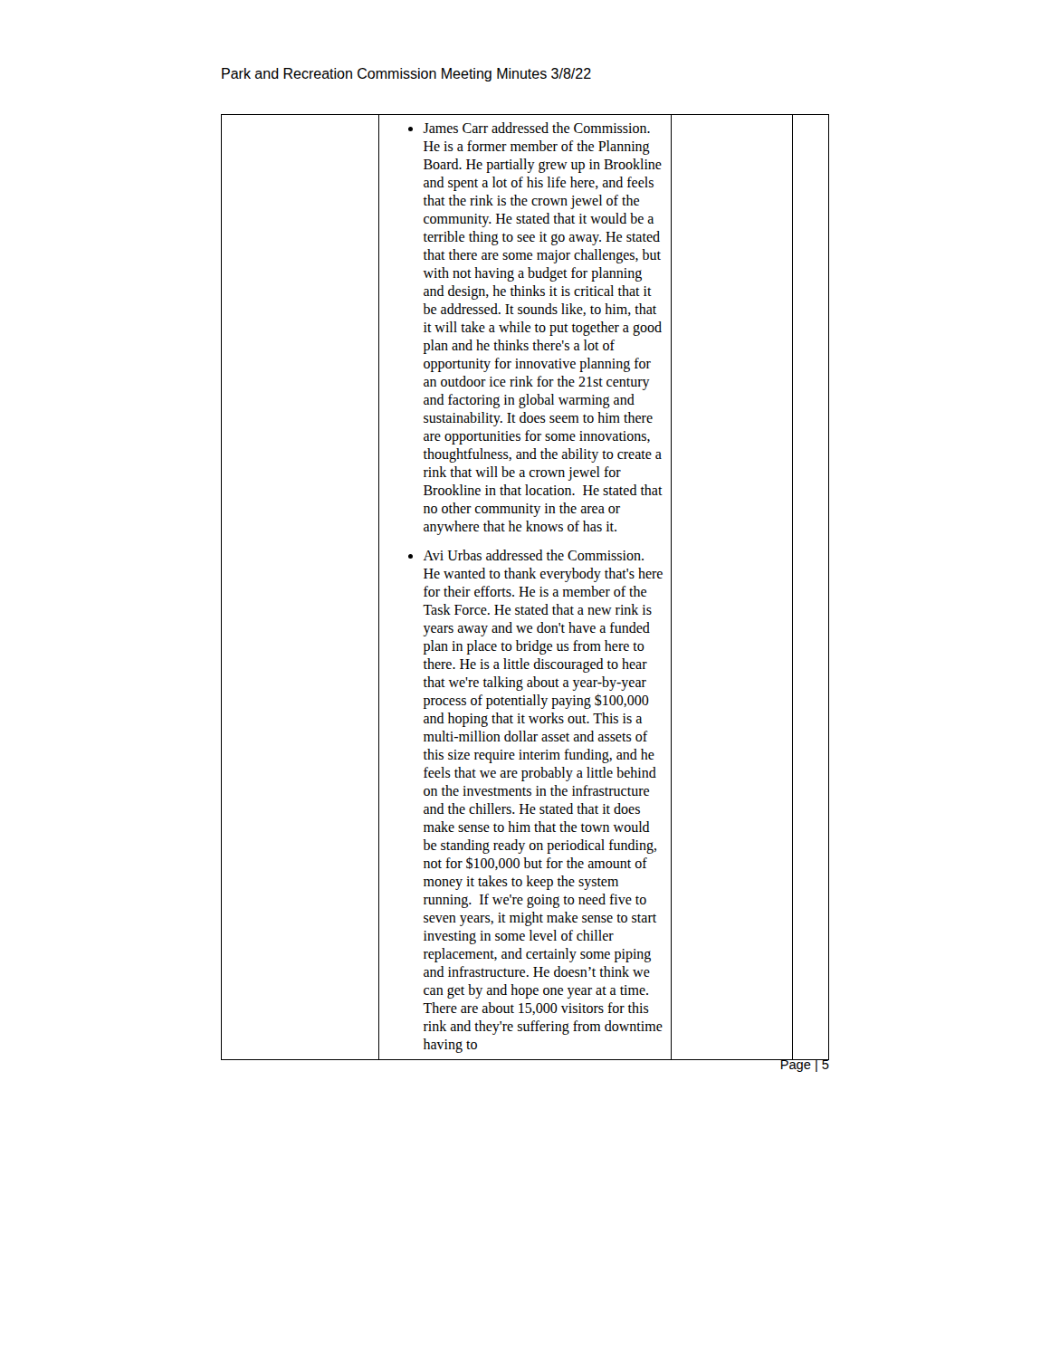Park and Recreation Commission Meeting Minutes 3/8/22
| | James Carr addressed the Commission. He is a former member of the Planning Board. He partially grew up in Brookline and spent a lot of his life here, and feels that the rink is the crown jewel of the community. He stated that it would be a terrible thing to see it go away. He stated that there are some major challenges, but with not having a budget for planning and design, he thinks it is critical that it be addressed. It sounds like, to him, that it will take a while to put together a good plan and he thinks there's a lot of opportunity for innovative planning for an outdoor ice rink for the 21st century and factoring in global warming and sustainability. It does seem to him there are opportunities for some innovations, thoughtfulness, and the ability to create a rink that will be a crown jewel for Brookline in that location. He stated that no other community in the area or anywhere that he knows of has it. Avi Urbas addressed the Commission. He wanted to thank everybody that's here for their efforts. He is a member of the Task Force. He stated that a new rink is years away and we don't have a funded plan in place to bridge us from here to there. He is a little discouraged to hear that we're talking about a year-by-year process of potentially paying $100,000 and hoping that it works out. This is a multi-million dollar asset and assets of this size require interim funding, and he feels that we are probably a little behind on the investments in the infrastructure and the chillers. He stated that it does make sense to him that the town would be standing ready on periodical funding, not for $100,000 but for the amount of money it takes to keep the system running. If we're going to need five to seven years, it might make sense to start investing in some level of chiller replacement, and certainly some piping and infrastructure. He doesn’t think we can get by and hope one year at a time. There are about 15,000 visitors for this rink and they're suffering from downtime having to | | |
Page | 5